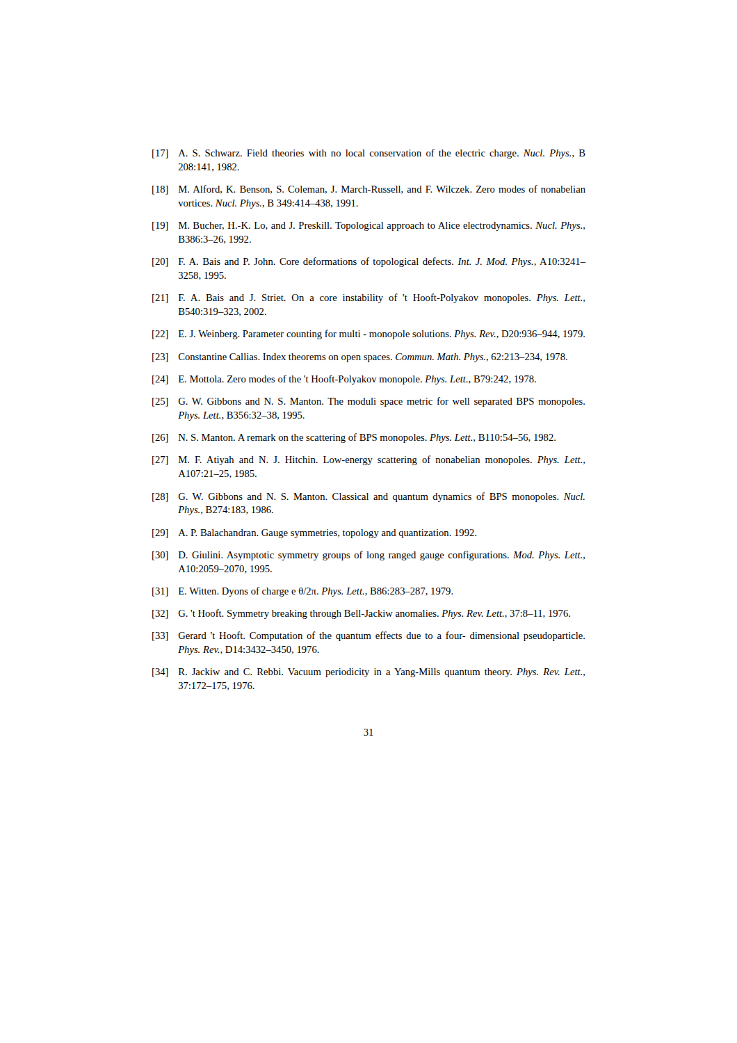[17] A. S. Schwarz. Field theories with no local conservation of the electric charge. Nucl. Phys., B 208:141, 1982.
[18] M. Alford, K. Benson, S. Coleman, J. March-Russell, and F. Wilczek. Zero modes of nonabelian vortices. Nucl. Phys., B 349:414–438, 1991.
[19] M. Bucher, H.-K. Lo, and J. Preskill. Topological approach to Alice electrodynamics. Nucl. Phys., B386:3–26, 1992.
[20] F. A. Bais and P. John. Core deformations of topological defects. Int. J. Mod. Phys., A10:3241–3258, 1995.
[21] F. A. Bais and J. Striet. On a core instability of 't Hooft-Polyakov monopoles. Phys. Lett., B540:319–323, 2002.
[22] E. J. Weinberg. Parameter counting for multi - monopole solutions. Phys. Rev., D20:936–944, 1979.
[23] Constantine Callias. Index theorems on open spaces. Commun. Math. Phys., 62:213–234, 1978.
[24] E. Mottola. Zero modes of the 't Hooft-Polyakov monopole. Phys. Lett., B79:242, 1978.
[25] G. W. Gibbons and N. S. Manton. The moduli space metric for well separated BPS monopoles. Phys. Lett., B356:32–38, 1995.
[26] N. S. Manton. A remark on the scattering of BPS monopoles. Phys. Lett., B110:54–56, 1982.
[27] M. F. Atiyah and N. J. Hitchin. Low-energy scattering of nonabelian monopoles. Phys. Lett., A107:21–25, 1985.
[28] G. W. Gibbons and N. S. Manton. Classical and quantum dynamics of BPS monopoles. Nucl. Phys., B274:183, 1986.
[29] A. P. Balachandran. Gauge symmetries, topology and quantization. 1992.
[30] D. Giulini. Asymptotic symmetry groups of long ranged gauge configurations. Mod. Phys. Lett., A10:2059–2070, 1995.
[31] E. Witten. Dyons of charge e θ/2π. Phys. Lett., B86:283–287, 1979.
[32] G. 't Hooft. Symmetry breaking through Bell-Jackiw anomalies. Phys. Rev. Lett., 37:8–11, 1976.
[33] Gerard 't Hooft. Computation of the quantum effects due to a four- dimensional pseudoparticle. Phys. Rev., D14:3432–3450, 1976.
[34] R. Jackiw and C. Rebbi. Vacuum periodicity in a Yang-Mills quantum theory. Phys. Rev. Lett., 37:172–175, 1976.
31